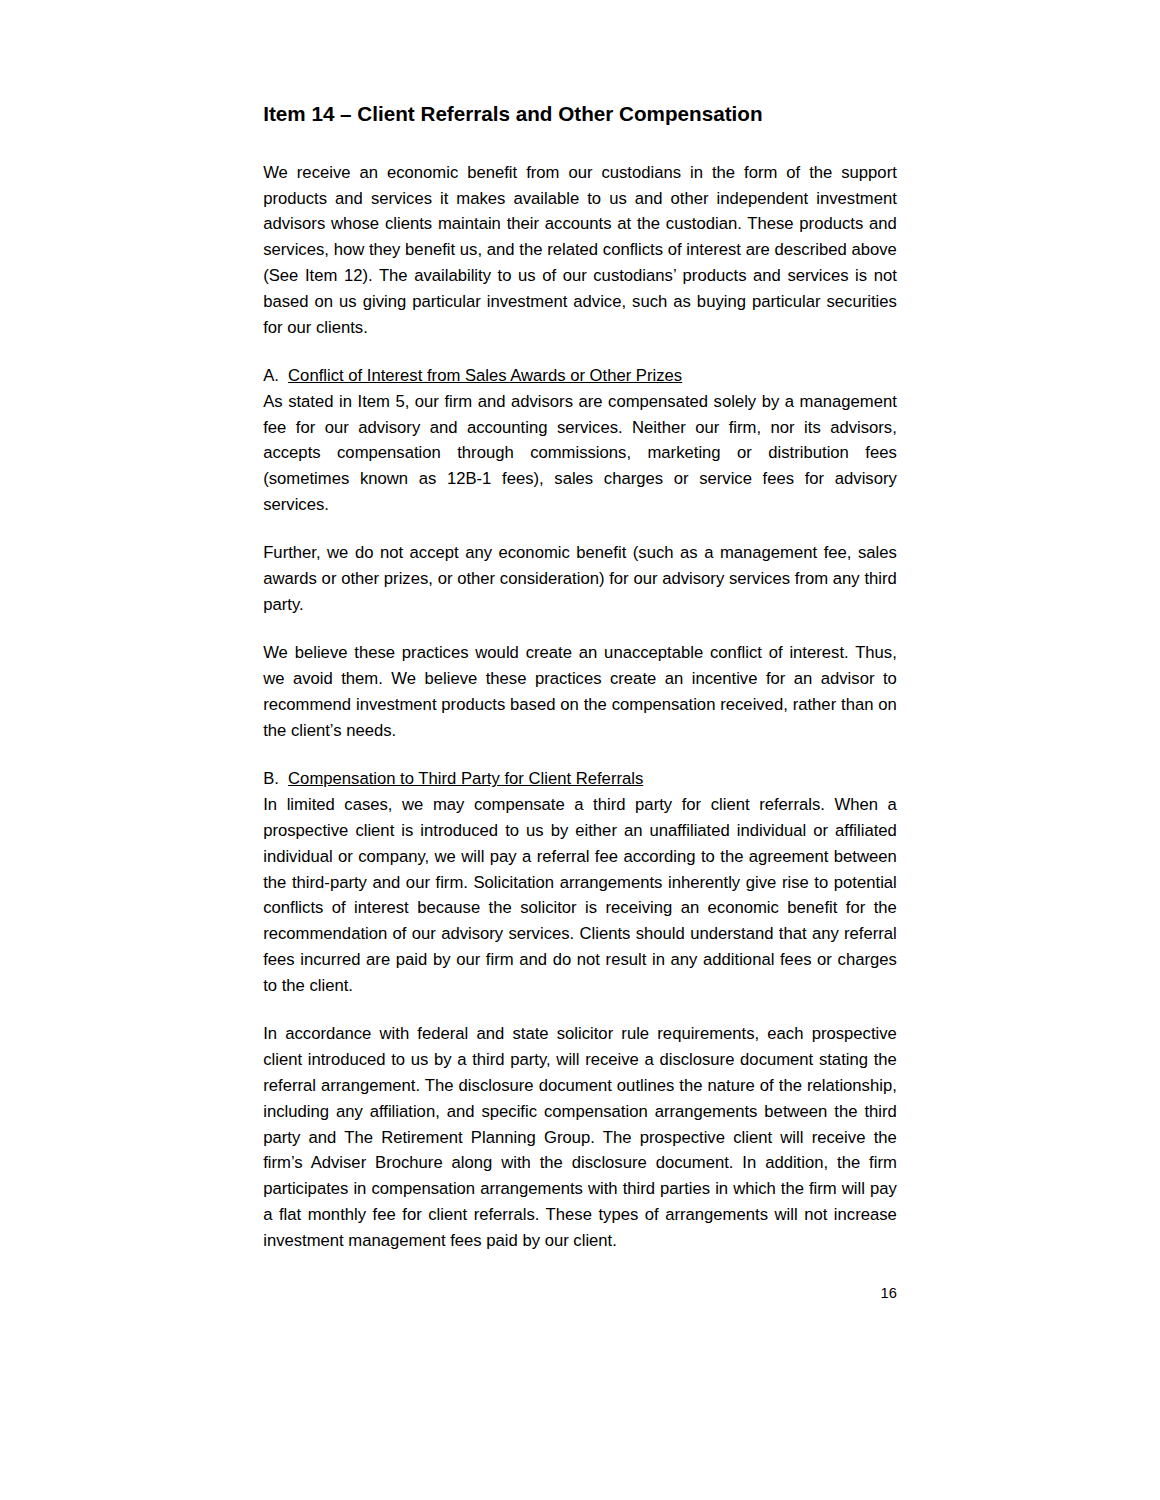Item 14 – Client Referrals and Other Compensation
We receive an economic benefit from our custodians in the form of the support products and services it makes available to us and other independent investment advisors whose clients maintain their accounts at the custodian. These products and services, how they benefit us, and the related conflicts of interest are described above (See Item 12). The availability to us of our custodians’ products and services is not based on us giving particular investment advice, such as buying particular securities for our clients.
A. Conflict of Interest from Sales Awards or Other Prizes
As stated in Item 5, our firm and advisors are compensated solely by a management fee for our advisory and accounting services. Neither our firm, nor its advisors, accepts compensation through commissions, marketing or distribution fees (sometimes known as 12B-1 fees), sales charges or service fees for advisory services.
Further, we do not accept any economic benefit (such as a management fee, sales awards or other prizes, or other consideration) for our advisory services from any third party.
We believe these practices would create an unacceptable conflict of interest. Thus, we avoid them. We believe these practices create an incentive for an advisor to recommend investment products based on the compensation received, rather than on the client’s needs.
B. Compensation to Third Party for Client Referrals
In limited cases, we may compensate a third party for client referrals. When a prospective client is introduced to us by either an unaffiliated individual or affiliated individual or company, we will pay a referral fee according to the agreement between the third-party and our firm. Solicitation arrangements inherently give rise to potential conflicts of interest because the solicitor is receiving an economic benefit for the recommendation of our advisory services. Clients should understand that any referral fees incurred are paid by our firm and do not result in any additional fees or charges to the client.
In accordance with federal and state solicitor rule requirements, each prospective client introduced to us by a third party, will receive a disclosure document stating the referral arrangement. The disclosure document outlines the nature of the relationship, including any affiliation, and specific compensation arrangements between the third party and The Retirement Planning Group. The prospective client will receive the firm’s Adviser Brochure along with the disclosure document. In addition, the firm participates in compensation arrangements with third parties in which the firm will pay a flat monthly fee for client referrals. These types of arrangements will not increase investment management fees paid by our client.
16